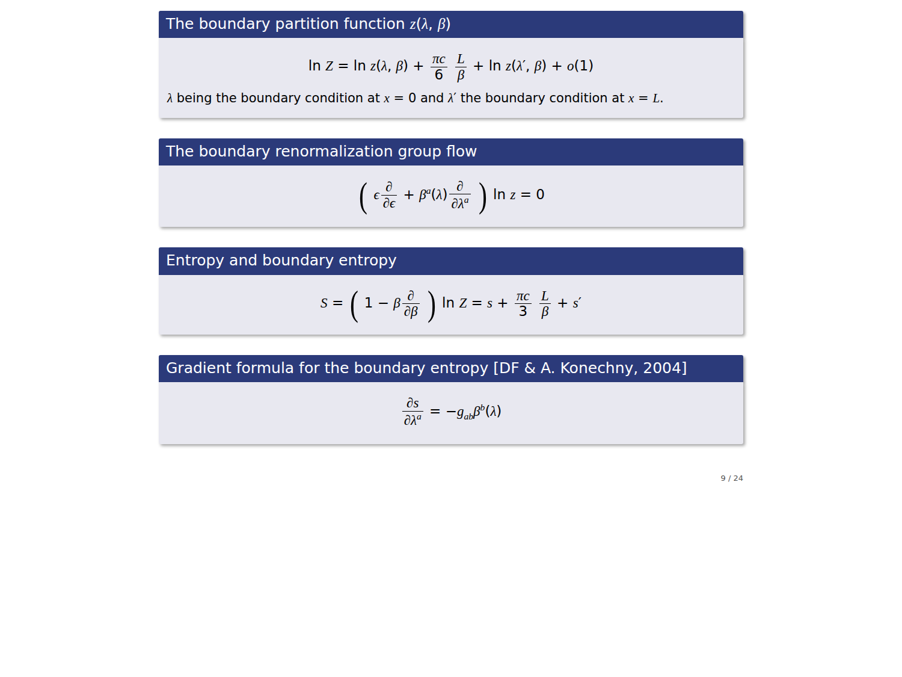The boundary partition function z(λ, β)
ln Z = ln z(λ, β) + πc 6 Lβ + ln z(λ′, β) + o(1)
λ being the boundary condition at x = 0 and λ′ the boundary condition at x = L.
The boundary renormalization group flow
( ϵ∂∂ϵ + βa(λ)∂∂λa ) ln z = 0
Entropy and boundary entropy
S = ( 1 − β∂∂β ) ln Z = s + πc 3 Lβ + s′
Gradient formula for the boundary entropy [DF & A. Konechny, 2004]
∂s∂λa = −gab βb(λ)
9 / 24